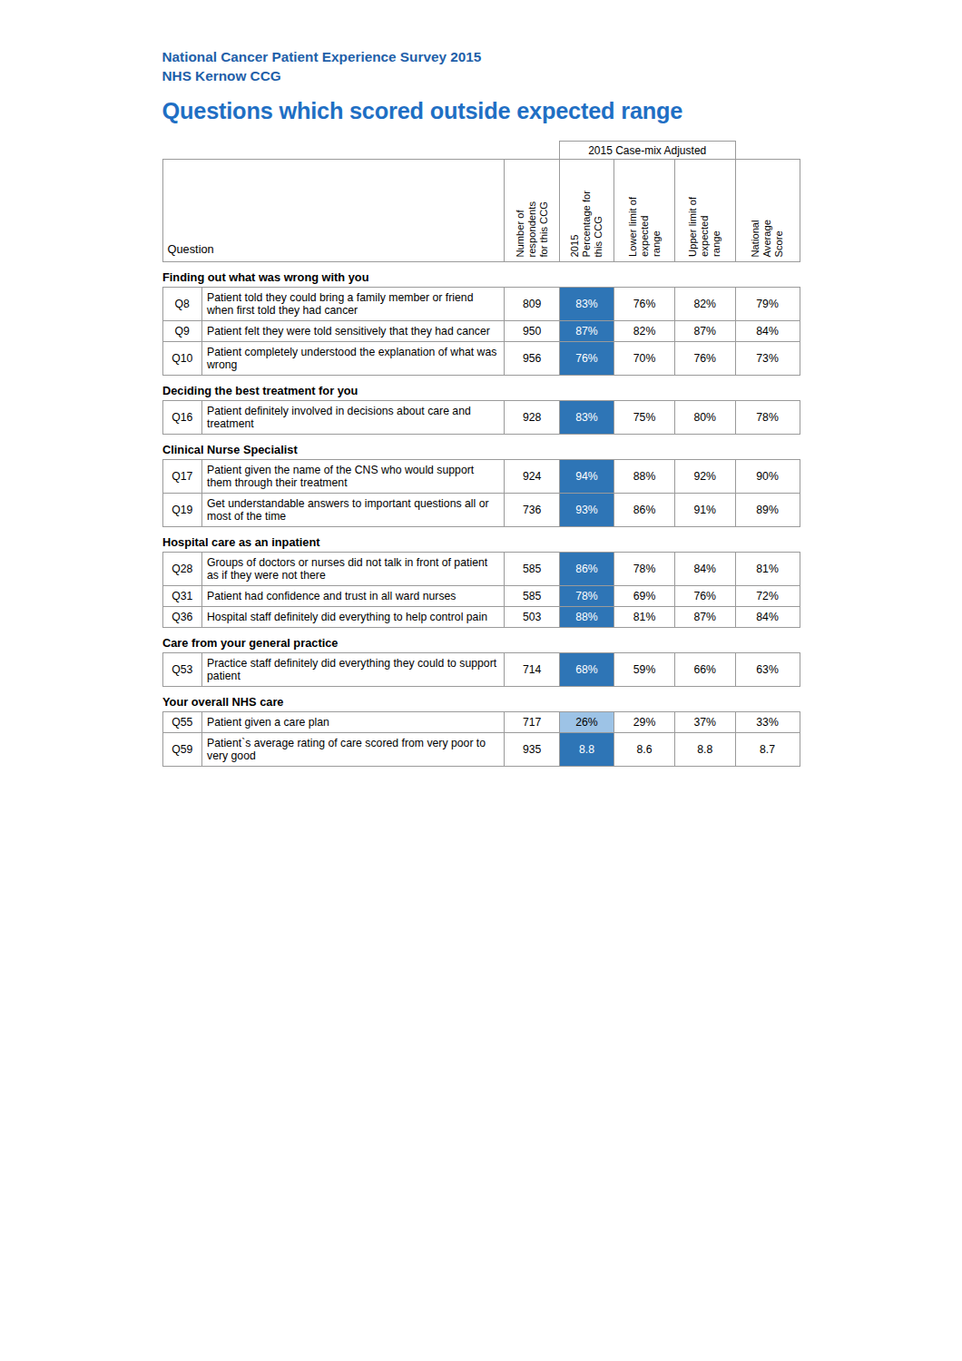National Cancer Patient Experience Survey 2015
NHS Kernow CCG
Questions which scored outside expected range
| | | | 2015 Case-mix Adjusted | |
| Question | Number of respondents for this CCG | 2015 Percentage for this CCG | Lower limit of expected range | Upper limit of expected range | National Average Score |
| Finding out what was wrong with you |
| Q8 | Patient told they could bring a family member or friend when first told they had cancer | 809 | 83% | 76% | 82% | 79% |
| Q9 | Patient felt they were told sensitively that they had cancer | 950 | 87% | 82% | 87% | 84% |
| Q10 | Patient completely understood the explanation of what was wrong | 956 | 76% | 70% | 76% | 73% |
| Deciding the best treatment for you |
| Q16 | Patient definitely involved in decisions about care and treatment | 928 | 83% | 75% | 80% | 78% |
| Clinical Nurse Specialist |
| Q17 | Patient given the name of the CNS who would support them through their treatment | 924 | 94% | 88% | 92% | 90% |
| Q19 | Get understandable answers to important questions all or most of the time | 736 | 93% | 86% | 91% | 89% |
| Hospital care as an inpatient |
| Q28 | Groups of doctors or nurses did not talk in front of patient as if they were not there | 585 | 86% | 78% | 84% | 81% |
| Q31 | Patient had confidence and trust in all ward nurses | 585 | 78% | 69% | 76% | 72% |
| Q36 | Hospital staff definitely did everything to help control pain | 503 | 88% | 81% | 87% | 84% |
| Care from your general practice |
| Q53 | Practice staff definitely did everything they could to support patient | 714 | 68% | 59% | 66% | 63% |
| Your overall NHS care |
| Q55 | Patient given a care plan | 717 | 26% | 29% | 37% | 33% |
| Q59 | Patient`s average rating of care scored from very poor to very good | 935 | 8.8 | 8.6 | 8.8 | 8.7 |